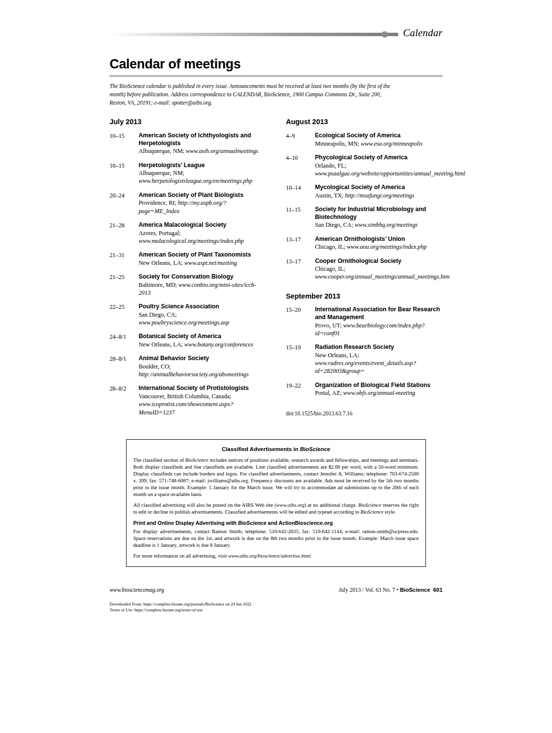Calendar
Calendar of meetings
The BioScience calendar is published in every issue. Announcements must be received at least two months (by the first of the month) before publication. Address correspondence to CALENDAR, BioScience, 1900 Campus Commons Dr., Suite 200, Reston, VA, 20191; e-mail: spotter@aibs.org.
July 2013
10–15
American Society of Ichthyologists and Herpetologists Albuquerque, NM; www.asih.org/annualmeetings
10–15
Herpetologists’ League Albuquerque, NM; www.herpetologistsleague.org/en/meetings.php
20–24
American Society of Plant Biologists Providence, RI; http://my.aspb.org/?page=ME_Index
21–28
America Malacological Society Azores, Portugal; www.malacological.org/meetings/index.php
21–31
American Society of Plant Taxonomists New Orleans, LA; www.aspt.net/meeting
21–25
Society for Conservation Biology Baltimore, MD; www.conbio.org/mini-sites/iccb-2013
22–25
Poultry Science Association San Diego, CA; www.poultryscience.org/meetings.asp
24–8/1
Botanical Society of America New Orleans, LA; www.botany.org/conferences
28–8/1
Animal Behavior Society Boulder, CO; http://animalbehaviorsociety.org/absmeetings
28–8/2
International Society of Protistologists Vancouver, British Columbia, Canada; www.icoprotist.com/showcontent.aspx?MenuID=1237
August 2013
4–9
Ecological Society of America Minneapolis, MN; www.esa.org/minneapolis
4–10
Phycological Society of America Orlando, FL; www.psaalgae.org/website/opportunities/annual_meeting.html
10–14
Mycological Society of America Austin, TX; http://msafungi.org/meetings
11–15
Society for Industrial Microbiology and Biotechnology San Diego, CA; www.simbhq.org/meetings
13–17
American Ornithologists’ Union Chicago, IL; www.aou.org/meetings/index.php
13–17
Cooper Ornithological Society Chicago, IL; www.cooper.org/annual_meetings/annual_meetings.htm
September 2013
15–20
International Association for Bear Research and Management Provo, UT; www.bearbiology.com/index.php?id=conf01
15–19
Radiation Research Society New Orleans, LA; www.radres.org/events/event_details.asp?id=282003&group=
19–22
Organization of Biological Field Stations Portal, AZ; www.obfs.org/annual-meeting
doi:10.1525/bio.2013.63.7.16
Classified Advertisements in BioScience
The classified section of BioScience includes notices of positions available, research awards and fellowships, and meetings and seminars. Both display classifieds and line classifieds are available. Line classified advertisements are $2.00 per word, with a 50-word minimum. Display classifieds can include borders and logos. For classified advertisements, contact Jennifer A. Williams; telephone: 703-674-2500 x. 209; fax: 571-748-6087; e-mail: jwilliams@aibs.org. Frequency discounts are available. Ads must be received by the 5th two months prior to the issue month. Example: 5 January for the March issue. We will try to accommodate ad submissions up to the 20th of each month on a space-available basis.
All classified advertising will also be posted on the AIBS Web site (www.aibs.org) at no additional charge. BioScience reserves the right to edit or decline to publish advertisements. Classified advertisements will be edited and typeset according to BioScience style.
Print and Online Display Advertising with BioScience and ActionBioscience.org
For display advertisements, contact Ramon Smith; telephone: 510-642-2035; fax: 510-642-1144; e-mail: ramon.smith@ucpress.edu. Space reservations are due on the 1st, and artwork is due on the 8th two months prior to the issue month. Example: March issue space deadline is 1 January, artwork is due 8 January.
For more information on all advertising, visit www.aibs.org/bioscience/advertise.html.
www.biosciencemag.org
July 2013 / Vol. 63 No. 7 • BioScience 601
Downloaded From: https://complete.bioone.org/journals/BioScience on 24 Jun 2022
Terms of Use: https://complete.bioone.org/terms-of-use